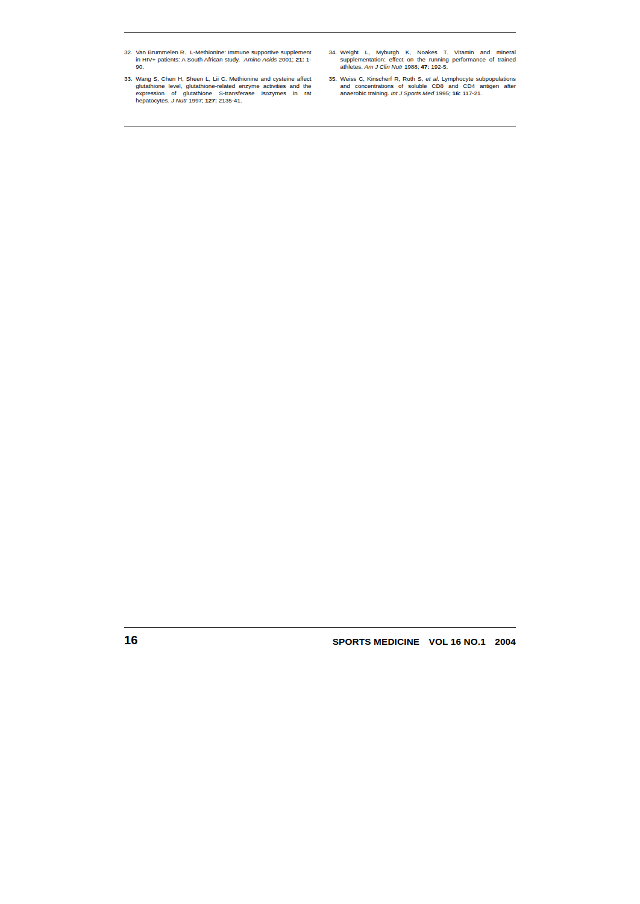32. Van Brummelen R. L-Methionine: Immune supportive supplement in HIV+ patients: A South African study. Amino Acids 2001; 21: 1-90.
33. Wang S, Chen H, Sheen L, Lii C. Methionine and cysteine affect glutathione level, glutathione-related enzyme activities and the expression of glutathione S-transferase isozymes in rat hepatocytes. J Nutr 1997; 127: 2135-41.
34. Weight L, Myburgh K, Noakes T. Vitamin and mineral supplementation: effect on the running performance of trained athletes. Am J Clin Nutr 1988; 47: 192-5.
35. Weiss C, Kinscherf R, Roth S, et al. Lymphocyte subpopulations and concentrations of soluble CD8 and CD4 antigen after anaerobic training. Int J Sports Med 1995; 16: 117-21.
16
SPORTS MEDICINE VOL 16 NO.1 2004